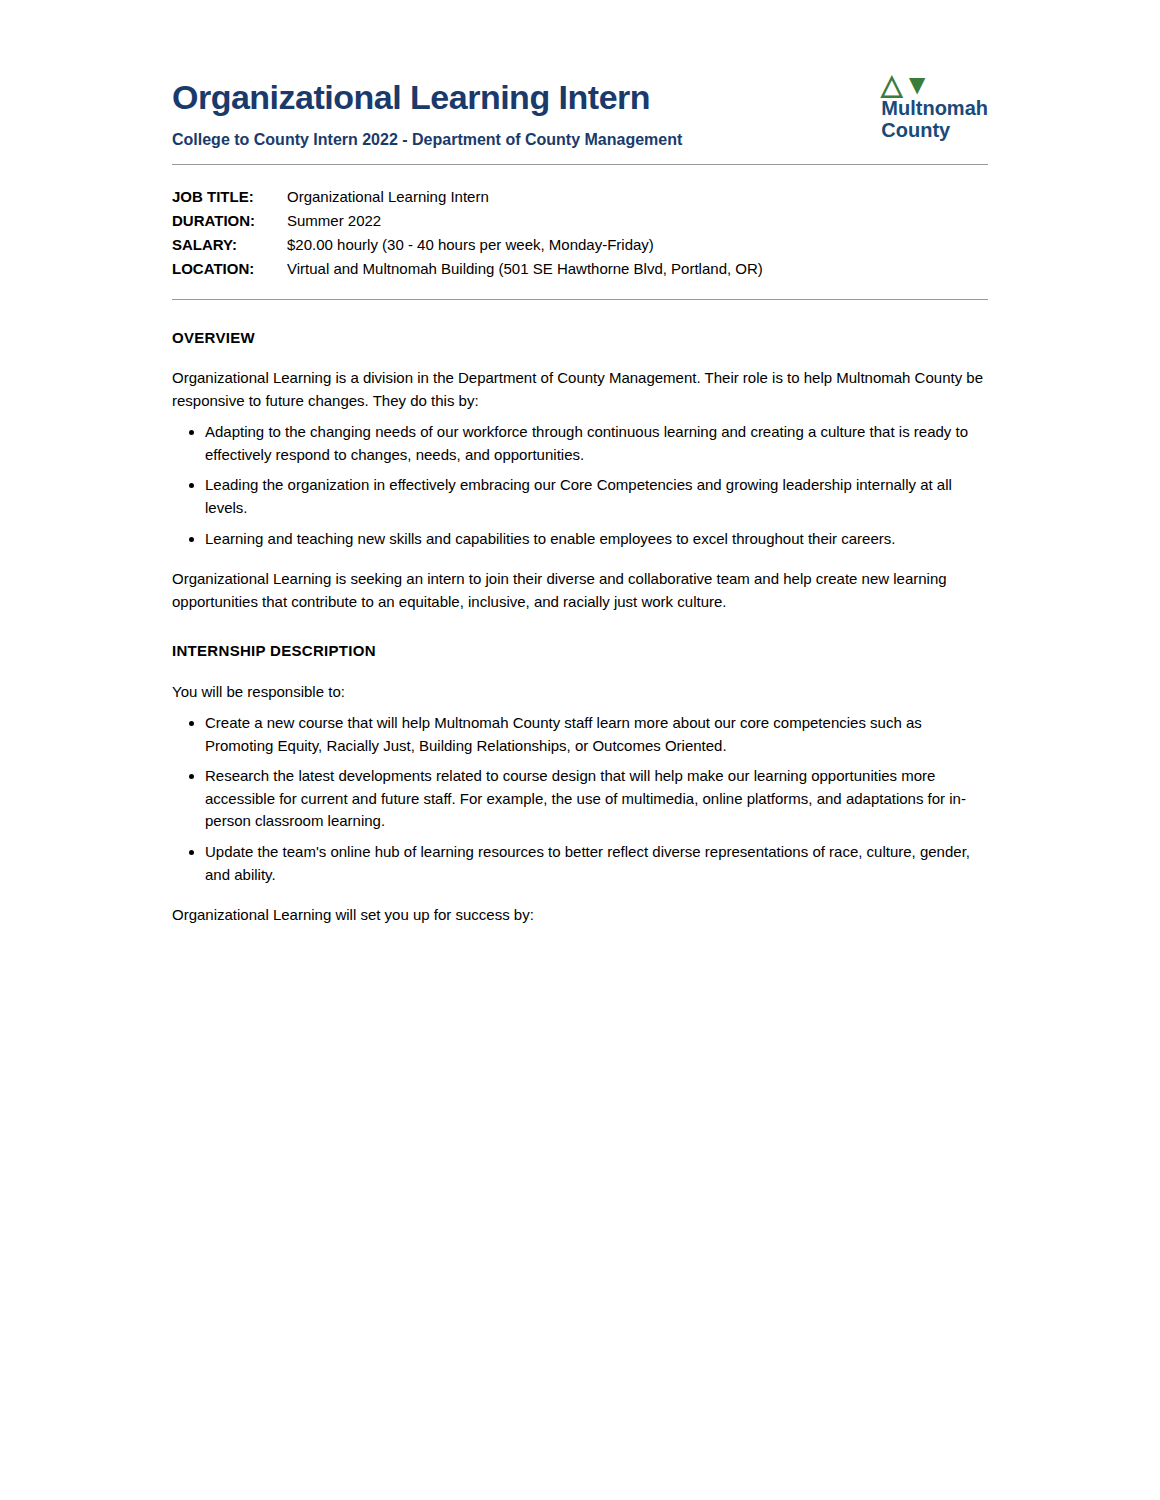△▼ Multnomah
County
Organizational Learning Intern
College to County Intern 2022 - Department of County Management
JOB TITLE:
Organizational Learning Intern
DURATION:
Summer 2022
SALARY:
$20.00 hourly (30 - 40 hours per week, Monday-Friday)
LOCATION:
Virtual and Multnomah Building (501 SE Hawthorne Blvd, Portland, OR)
OVERVIEW
Organizational Learning is a division in the Department of County Management. Their role is to help Multnomah County be responsive to future changes. They do this by:
Adapting to the changing needs of our workforce through continuous learning and creating a culture that is ready to effectively respond to changes, needs, and opportunities.
Leading the organization in effectively embracing our Core Competencies and growing leadership internally at all levels.
Learning and teaching new skills and capabilities to enable employees to excel throughout their careers.
Organizational Learning is seeking an intern to join their diverse and collaborative team and help create new learning opportunities that contribute to an equitable, inclusive, and racially just work culture.
INTERNSHIP DESCRIPTION
You will be responsible to:
Create a new course that will help Multnomah County staff learn more about our core competencies such as Promoting Equity, Racially Just, Building Relationships, or Outcomes Oriented.
Research the latest developments related to course design that will help make our learning opportunities more accessible for current and future staff. For example, the use of multimedia, online platforms, and adaptations for in-person classroom learning.
Update the team's online hub of learning resources to better reflect diverse representations of race, culture, gender, and ability.
Organizational Learning will set you up for success by: